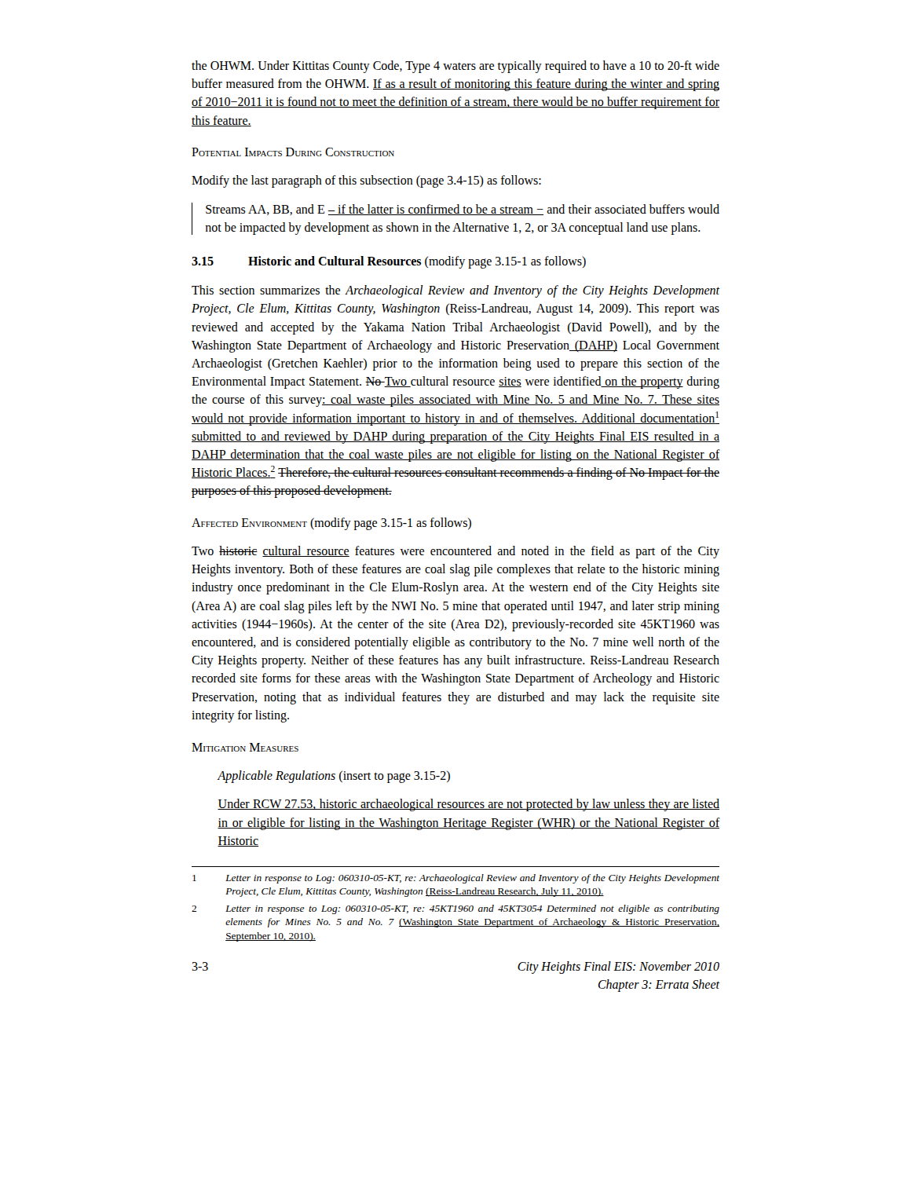the OHWM. Under Kittitas County Code, Type 4 waters are typically required to have a 10 to 20-ft wide buffer measured from the OHWM. If as a result of monitoring this feature during the winter and spring of 2010−2011 it is found not to meet the definition of a stream, there would be no buffer requirement for this feature.
Potential Impacts During Construction
Modify the last paragraph of this subsection (page 3.4-15) as follows:
Streams AA, BB, and E – if the latter is confirmed to be a stream − and their associated buffers would not be impacted by development as shown in the Alternative 1, 2, or 3A conceptual land use plans.
3.15 Historic and Cultural Resources (modify page 3.15-1 as follows)
This section summarizes the Archaeological Review and Inventory of the City Heights Development Project, Cle Elum, Kittitas County, Washington (Reiss-Landreau, August 14, 2009). This report was reviewed and accepted by the Yakama Nation Tribal Archaeologist (David Powell), and by the Washington State Department of Archaeology and Historic Preservation (DAHP) Local Government Archaeologist (Gretchen Kaehler) prior to the information being used to prepare this section of the Environmental Impact Statement. No Two cultural resource sites were identified on the property during the course of this survey: coal waste piles associated with Mine No. 5 and Mine No. 7. These sites would not provide information important to history in and of themselves. Additional documentation1 submitted to and reviewed by DAHP during preparation of the City Heights Final EIS resulted in a DAHP determination that the coal waste piles are not eligible for listing on the National Register of Historic Places.2 Therefore, the cultural resources consultant recommends a finding of No Impact for the purposes of this proposed development.
Affected Environment (modify page 3.15-1 as follows)
Two historic cultural resource features were encountered and noted in the field as part of the City Heights inventory. Both of these features are coal slag pile complexes that relate to the historic mining industry once predominant in the Cle Elum-Roslyn area. At the western end of the City Heights site (Area A) are coal slag piles left by the NWI No. 5 mine that operated until 1947, and later strip mining activities (1944−1960s). At the center of the site (Area D2), previously-recorded site 45KT1960 was encountered, and is considered potentially eligible as contributory to the No. 7 mine well north of the City Heights property. Neither of these features has any built infrastructure. Reiss-Landreau Research recorded site forms for these areas with the Washington State Department of Archeology and Historic Preservation, noting that as individual features they are disturbed and may lack the requisite site integrity for listing.
Mitigation Measures
Applicable Regulations (insert to page 3.15-2)
Under RCW 27.53, historic archaeological resources are not protected by law unless they are listed in or eligible for listing in the Washington Heritage Register (WHR) or the National Register of Historic
1 Letter in response to Log: 060310-05-KT, re: Archaeological Review and Inventory of the City Heights Development Project, Cle Elum, Kittitas County, Washington (Reiss-Landreau Research, July 11, 2010).
2 Letter in response to Log: 060310-05-KT, re: 45KT1960 and 45KT3054 Determined not eligible as contributing elements for Mines No. 5 and No. 7 (Washington State Department of Archaeology & Historic Preservation, September 10, 2010).
3-3
City Heights Final EIS: November 2010
Chapter 3: Errata Sheet